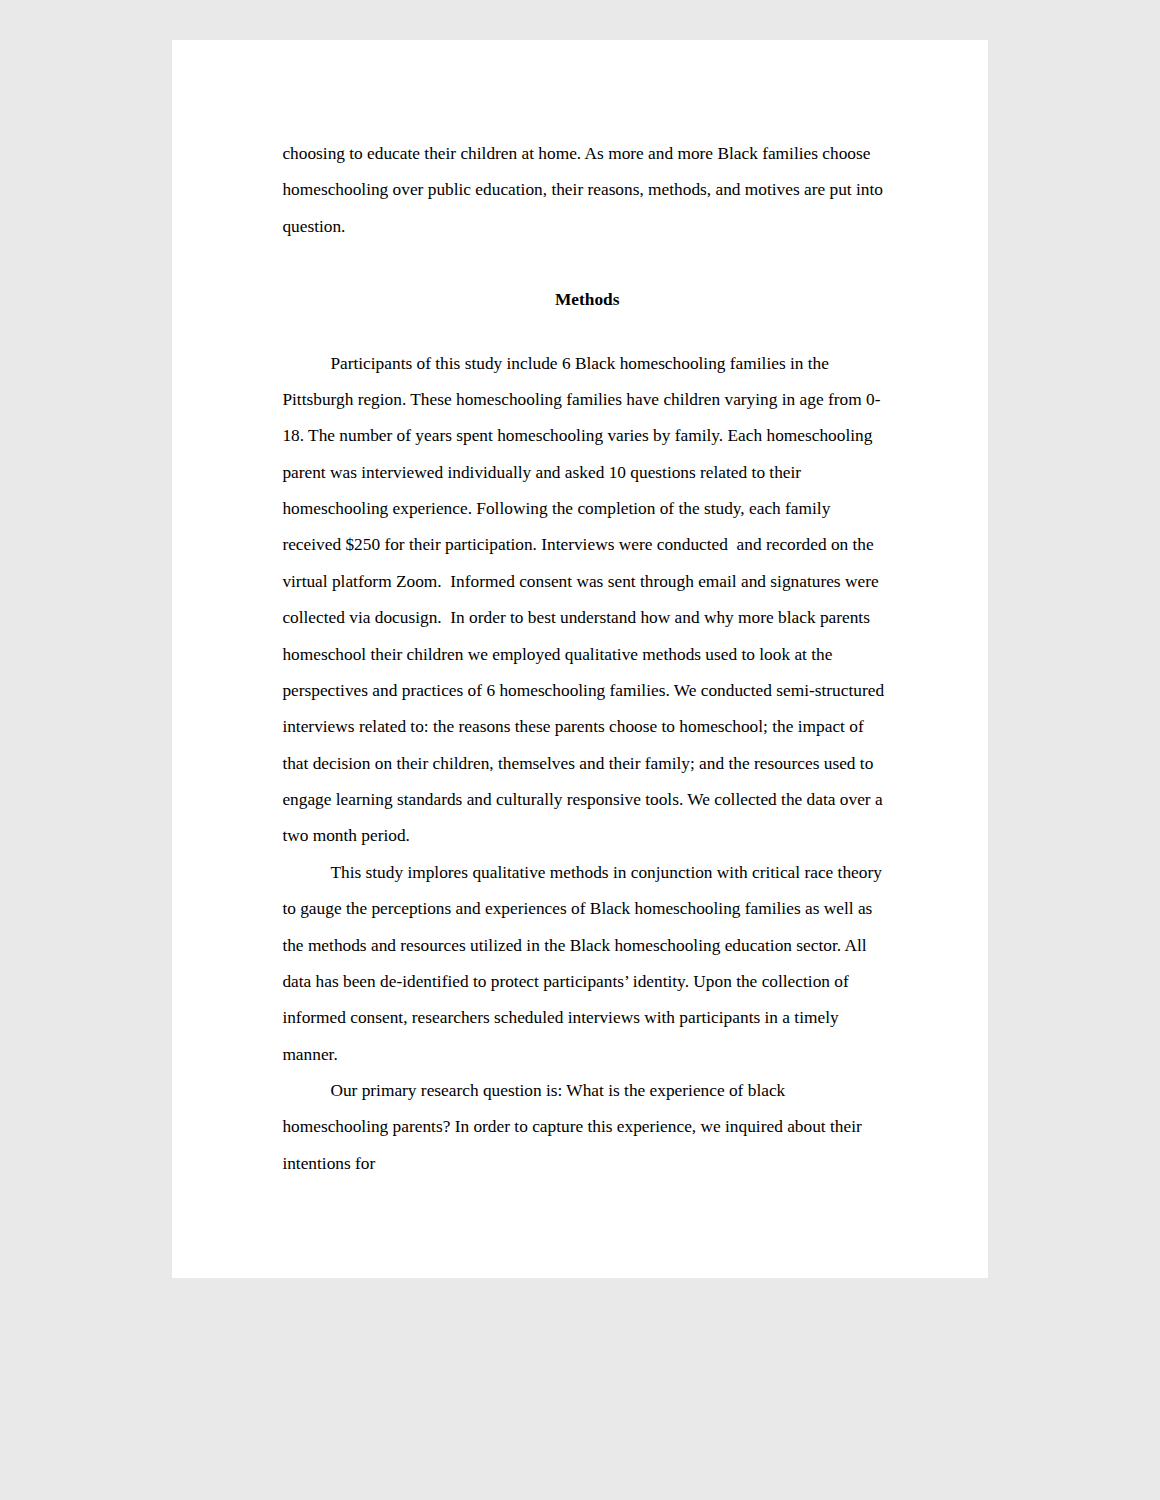choosing to educate their children at home. As more and more Black families choose homeschooling over public education, their reasons, methods, and motives are put into question.
Methods
Participants of this study include 6 Black homeschooling families in the Pittsburgh region. These homeschooling families have children varying in age from 0-18. The number of years spent homeschooling varies by family. Each homeschooling parent was interviewed individually and asked 10 questions related to their homeschooling experience. Following the completion of the study, each family received $250 for their participation. Interviews were conducted and recorded on the virtual platform Zoom. Informed consent was sent through email and signatures were collected via docusign. In order to best understand how and why more black parents homeschool their children we employed qualitative methods used to look at the perspectives and practices of 6 homeschooling families. We conducted semi-structured interviews related to: the reasons these parents choose to homeschool; the impact of that decision on their children, themselves and their family; and the resources used to engage learning standards and culturally responsive tools. We collected the data over a two month period.
This study implores qualitative methods in conjunction with critical race theory to gauge the perceptions and experiences of Black homeschooling families as well as the methods and resources utilized in the Black homeschooling education sector. All data has been de-identified to protect participants’ identity. Upon the collection of informed consent, researchers scheduled interviews with participants in a timely manner.
Our primary research question is: What is the experience of black homeschooling parents? In order to capture this experience, we inquired about their intentions for